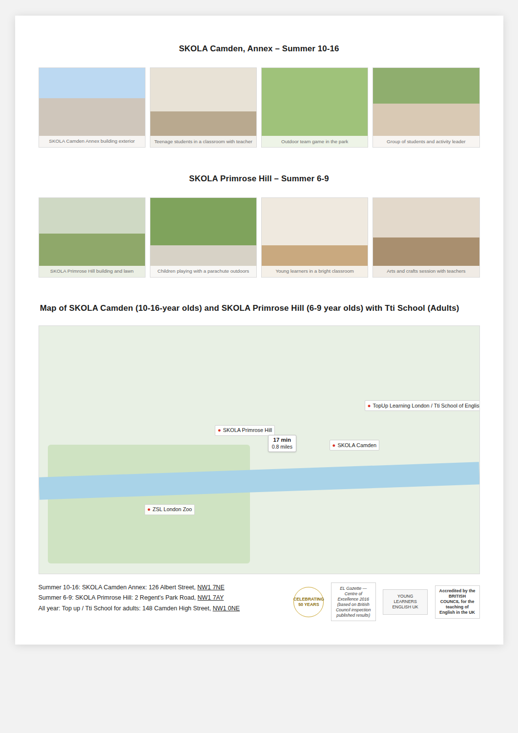SKOLA Camden, Annex – Summer 10-16
SKOLA Camden Annex building exterior
Teenage students in a classroom with teacher
Outdoor team game in the park
Group of students and activity leader
SKOLA Primrose Hill – Summer 6-9
SKOLA Primrose Hill building and lawn
Children playing with a parachute outdoors
Young learners in a bright classroom
Arts and crafts session with teachers
Map of SKOLA Camden (10-16-year olds) and SKOLA Primrose Hill (6-9 year olds) with Tti School (Adults)
SKOLA Primrose Hill SKOLA Camden TopUp Learning London / Tti School of English ZSL London Zoo
17 min 0.8 miles
Summer 10-16: SKOLA Camden Annex: 126 Albert Street, NW1 7NE
Summer 6-9: SKOLA Primrose Hill: 2 Regent's Park Road, NW1 7AY
All year: Top up / Tti School for adults: 148 Camden High Street, NW1 0NE
CELEBRATING 50 YEARS
EL Gazette — Centre of Excellence 2016 (based on British Council inspection published results)
YOUNG LEARNERS ENGLISH UK
Accredited by the BRITISH COUNCIL for the teaching of English in the UK